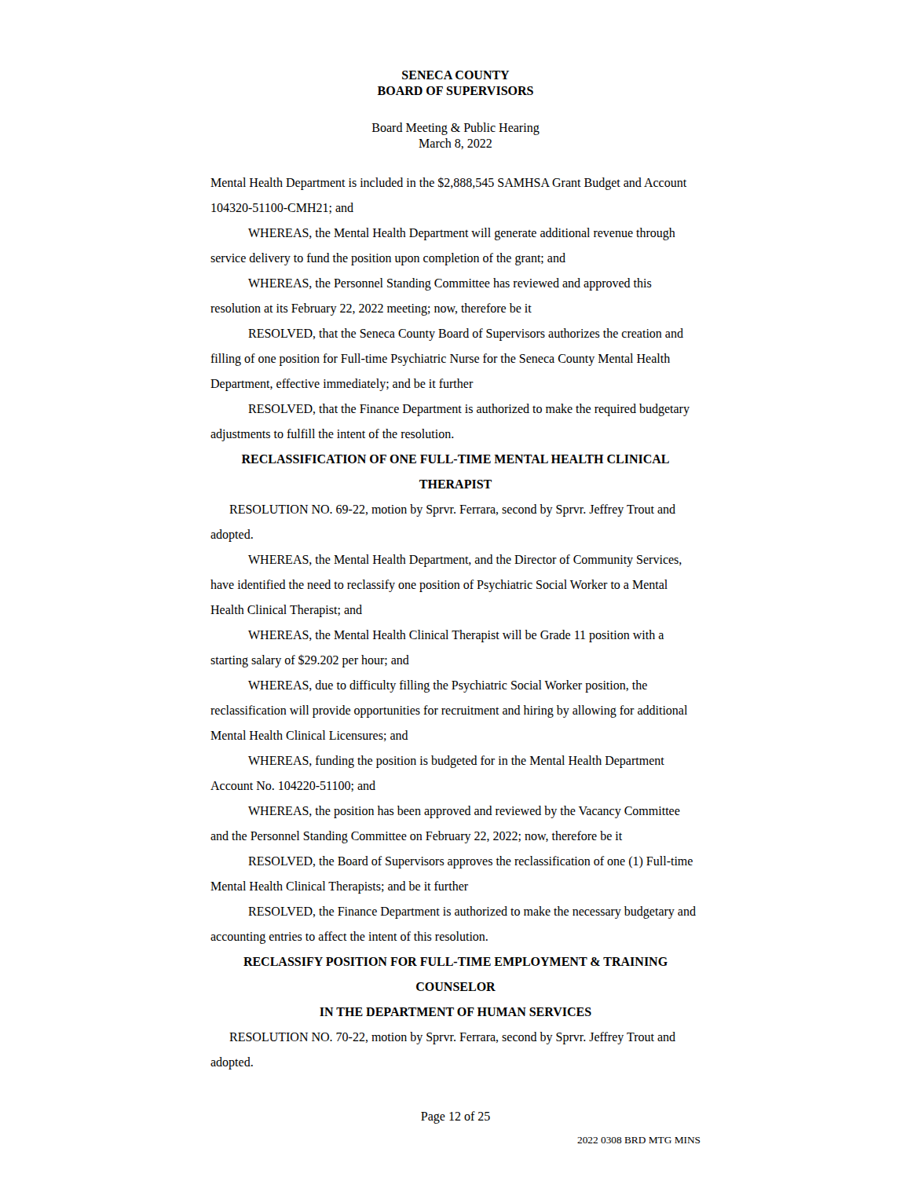Seneca County
Board of Supervisors
Board Meeting & Public Hearing
March 8, 2022
Mental Health Department is included in the $2,888,545 SAMHSA Grant Budget and Account 104320-51100-CMH21; and
WHEREAS, the Mental Health Department will generate additional revenue through service delivery to fund the position upon completion of the grant; and
WHEREAS, the Personnel Standing Committee has reviewed and approved this resolution at its February 22, 2022 meeting; now, therefore be it
RESOLVED, that the Seneca County Board of Supervisors authorizes the creation and filling of one position for Full-time Psychiatric Nurse for the Seneca County Mental Health Department, effective immediately; and be it further
RESOLVED, that the Finance Department is authorized to make the required budgetary adjustments to fulfill the intent of the resolution.
Reclassification of One Full-Time Mental Health Clinical Therapist
RESOLUTION NO. 69-22, motion by Sprvr. Ferrara, second by Sprvr. Jeffrey Trout and adopted.
WHEREAS, the Mental Health Department, and the Director of Community Services, have identified the need to reclassify one position of Psychiatric Social Worker to a Mental Health Clinical Therapist; and
WHEREAS, the Mental Health Clinical Therapist will be Grade 11 position with a starting salary of $29.202 per hour; and
WHEREAS, due to difficulty filling the Psychiatric Social Worker position, the reclassification will provide opportunities for recruitment and hiring by allowing for additional Mental Health Clinical Licensures; and
WHEREAS, funding the position is budgeted for in the Mental Health Department Account No. 104220-51100; and
WHEREAS, the position has been approved and reviewed by the Vacancy Committee and the Personnel Standing Committee on February 22, 2022; now, therefore be it
RESOLVED, the Board of Supervisors approves the reclassification of one (1) Full-time Mental Health Clinical Therapists; and be it further
RESOLVED, the Finance Department is authorized to make the necessary budgetary and accounting entries to affect the intent of this resolution.
Reclassify Position for Full-Time Employment & Training Counselor
in the Department of Human Services
RESOLUTION NO. 70-22, motion by Sprvr. Ferrara, second by Sprvr. Jeffrey Trout and adopted.
Page 12 of 25
2022 0308 BRD MTG MINS